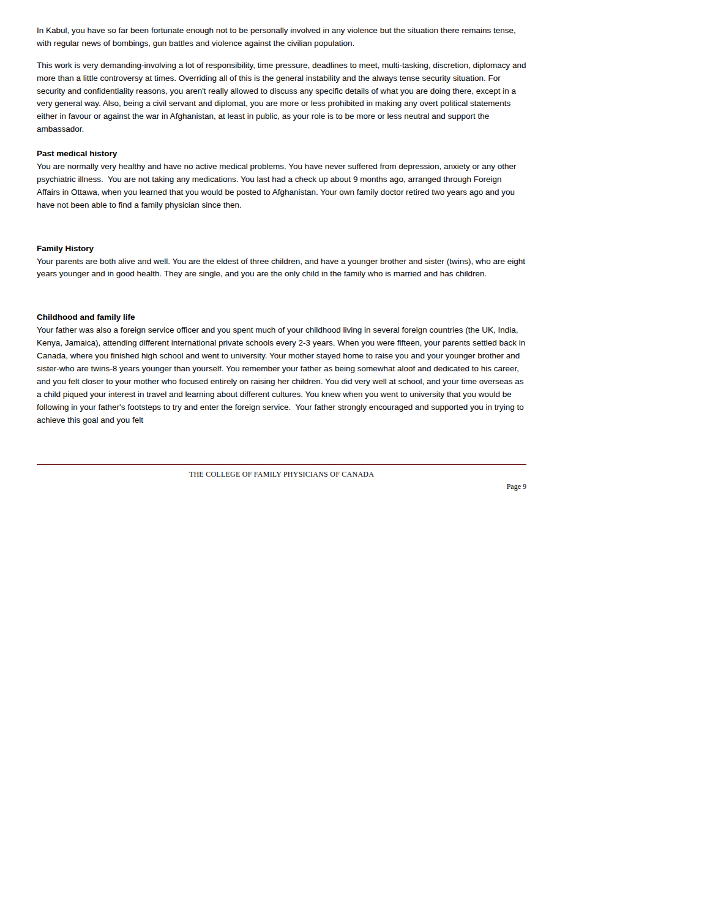In Kabul, you have so far been fortunate enough not to be personally involved in any violence but the situation there remains tense, with regular news of bombings, gun battles and violence against the civilian population.
This work is very demanding-involving a lot of responsibility, time pressure, deadlines to meet, multi-tasking, discretion, diplomacy and more than a little controversy at times. Overriding all of this is the general instability and the always tense security situation. For security and confidentiality reasons, you aren't really allowed to discuss any specific details of what you are doing there, except in a very general way. Also, being a civil servant and diplomat, you are more or less prohibited in making any overt political statements either in favour or against the war in Afghanistan, at least in public, as your role is to be more or less neutral and support the ambassador.
Past medical history
You are normally very healthy and have no active medical problems. You have never suffered from depression, anxiety or any other psychiatric illness. You are not taking any medications. You last had a check up about 9 months ago, arranged through Foreign Affairs in Ottawa, when you learned that you would be posted to Afghanistan. Your own family doctor retired two years ago and you have not been able to find a family physician since then.
Family History
Your parents are both alive and well. You are the eldest of three children, and have a younger brother and sister (twins), who are eight years younger and in good health. They are single, and you are the only child in the family who is married and has children.
Childhood and family life
Your father was also a foreign service officer and you spent much of your childhood living in several foreign countries (the UK, India, Kenya, Jamaica), attending different international private schools every 2-3 years. When you were fifteen, your parents settled back in Canada, where you finished high school and went to university. Your mother stayed home to raise you and your younger brother and sister-who are twins-8 years younger than yourself. You remember your father as being somewhat aloof and dedicated to his career, and you felt closer to your mother who focused entirely on raising her children. You did very well at school, and your time overseas as a child piqued your interest in travel and learning about different cultures. You knew when you went to university that you would be following in your father's footsteps to try and enter the foreign service. Your father strongly encouraged and supported you in trying to achieve this goal and you felt
THE COLLEGE OF FAMILY PHYSICIANS OF CANADA
Page 9